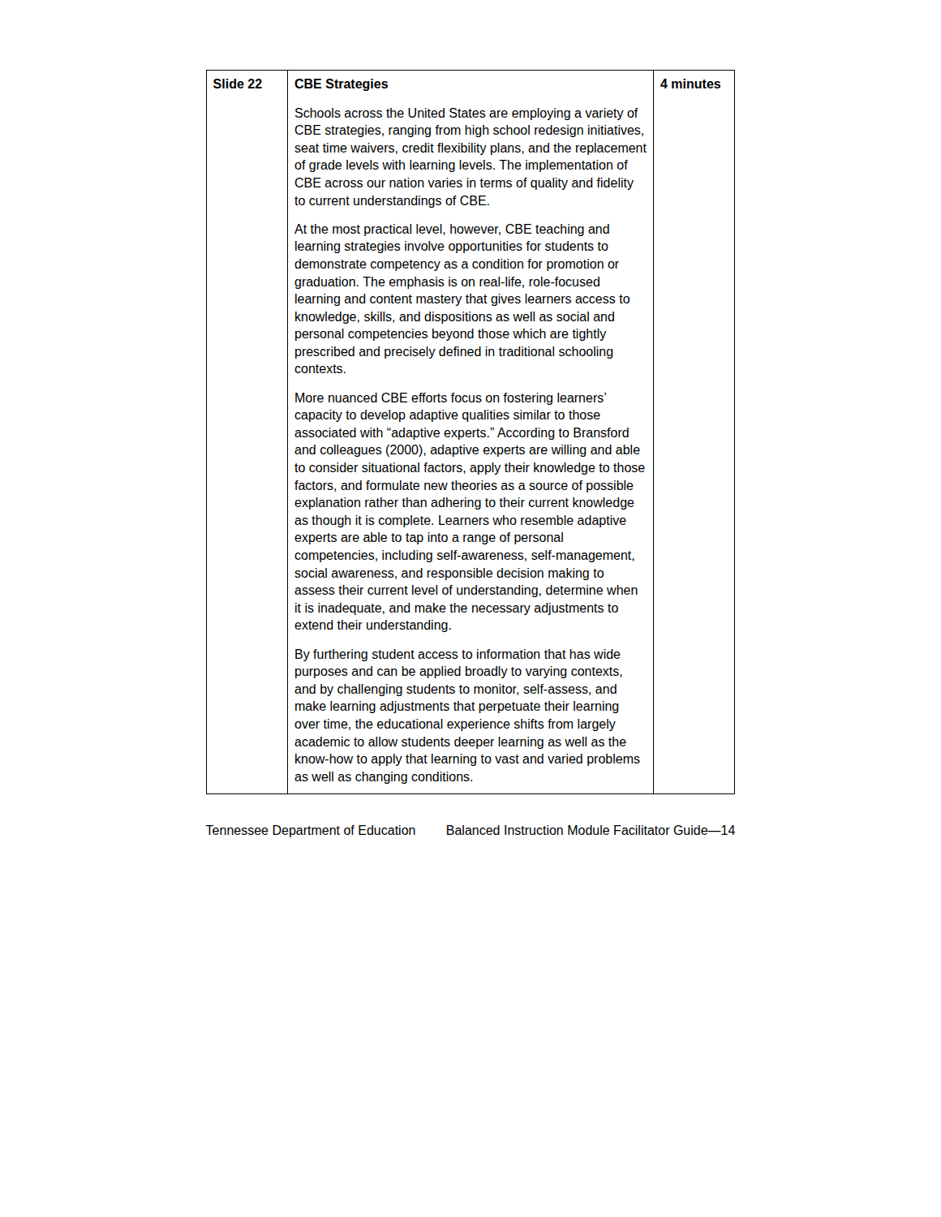| Slide 22 | CBE Strategies Schools across the United States are employing a variety of CBE strategies, ranging from high school redesign initiatives, seat time waivers, credit flexibility plans, and the replacement of grade levels with learning levels. The implementation of CBE across our nation varies in terms of quality and fidelity to current understandings of CBE. At the most practical level, however, CBE teaching and learning strategies involve opportunities for students to demonstrate competency as a condition for promotion or graduation. The emphasis is on real-life, role-focused learning and content mastery that gives learners access to knowledge, skills, and dispositions as well as social and personal competencies beyond those which are tightly prescribed and precisely defined in traditional schooling contexts. More nuanced CBE efforts focus on fostering learners’ capacity to develop adaptive qualities similar to those associated with “adaptive experts.” According to Bransford and colleagues (2000), adaptive experts are willing and able to consider situational factors, apply their knowledge to those factors, and formulate new theories as a source of possible explanation rather than adhering to their current knowledge as though it is complete. Learners who resemble adaptive experts are able to tap into a range of personal competencies, including self-awareness, self-management, social awareness, and responsible decision making to assess their current level of understanding, determine when it is inadequate, and make the necessary adjustments to extend their understanding. By furthering student access to information that has wide purposes and can be applied broadly to varying contexts, and by challenging students to monitor, self-assess, and make learning adjustments that perpetuate their learning over time, the educational experience shifts from largely academic to allow students deeper learning as well as the know-how to apply that learning to vast and varied problems as well as changing conditions. | 4 minutes |
Tennessee Department of Education
Balanced Instruction Module Facilitator Guide—14